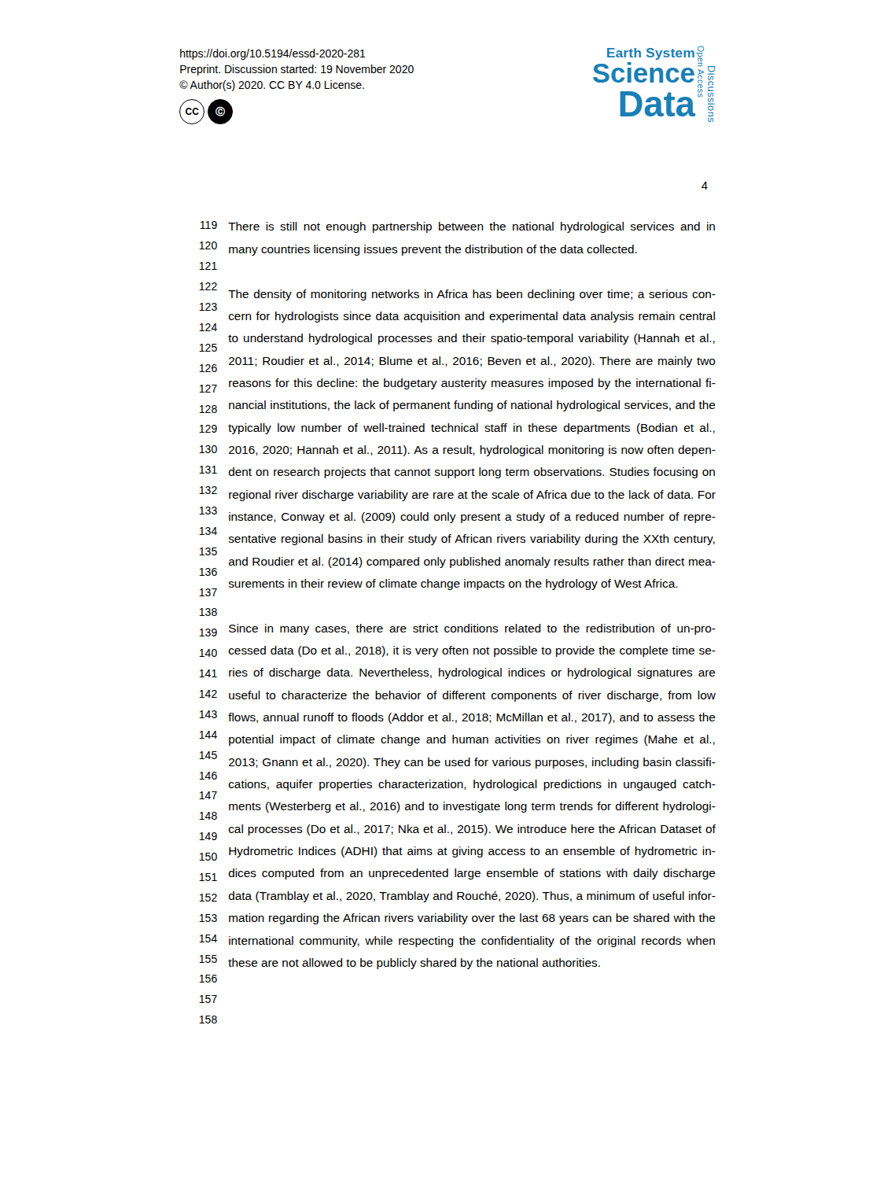https://doi.org/10.5194/essd-2020-281
Preprint. Discussion started: 19 November 2020
© Author(s) 2020. CC BY 4.0 License.
CC
Ⓒ
Discussions
Open Access
Earth System
Science
Data
4
119
120
121
122
123
124
125
126
127
128
129
130
131
132
133
134
135
136
137
138
139
140
141
142
143
144
145
146
147
148
149
150
151
152
153
154
155
156
157
158
There is still not enough partnership between the national hydrological services and in many countries licensing issues prevent the distribution of the data collected.
The density of monitoring networks in Africa has been declining over time; a serious concern for hydrologists since data acquisition and experimental data analysis remain central to understand hydrological processes and their spatio-temporal variability (Hannah et al., 2011; Roudier et al., 2014; Blume et al., 2016; Beven et al., 2020). There are mainly two reasons for this decline: the budgetary austerity measures imposed by the international financial institutions, the lack of permanent funding of national hydrological services, and the typically low number of well-trained technical staff in these departments (Bodian et al., 2016, 2020; Hannah et al., 2011). As a result, hydrological monitoring is now often dependent on research projects that cannot support long term observations. Studies focusing on regional river discharge variability are rare at the scale of Africa due to the lack of data. For instance, Conway et al. (2009) could only present a study of a reduced number of representative regional basins in their study of African rivers variability during the XXth century, and Roudier et al. (2014) compared only published anomaly results rather than direct measurements in their review of climate change impacts on the hydrology of West Africa.
Since in many cases, there are strict conditions related to the redistribution of un-processed data (Do et al., 2018), it is very often not possible to provide the complete time series of discharge data. Nevertheless, hydrological indices or hydrological signatures are useful to characterize the behavior of different components of river discharge, from low flows, annual runoff to floods (Addor et al., 2018; McMillan et al., 2017), and to assess the potential impact of climate change and human activities on river regimes (Mahe et al., 2013; Gnann et al., 2020). They can be used for various purposes, including basin classifications, aquifer properties characterization, hydrological predictions in ungauged catchments (Westerberg et al., 2016) and to investigate long term trends for different hydrological processes (Do et al., 2017; Nka et al., 2015). We introduce here the African Dataset of Hydrometric Indices (ADHI) that aims at giving access to an ensemble of hydrometric indices computed from an unprecedented large ensemble of stations with daily discharge data (Tramblay et al., 2020, Tramblay and Rouché, 2020). Thus, a minimum of useful information regarding the African rivers variability over the last 68 years can be shared with the international community, while respecting the confidentiality of the original records when these are not allowed to be publicly shared by the national authorities.